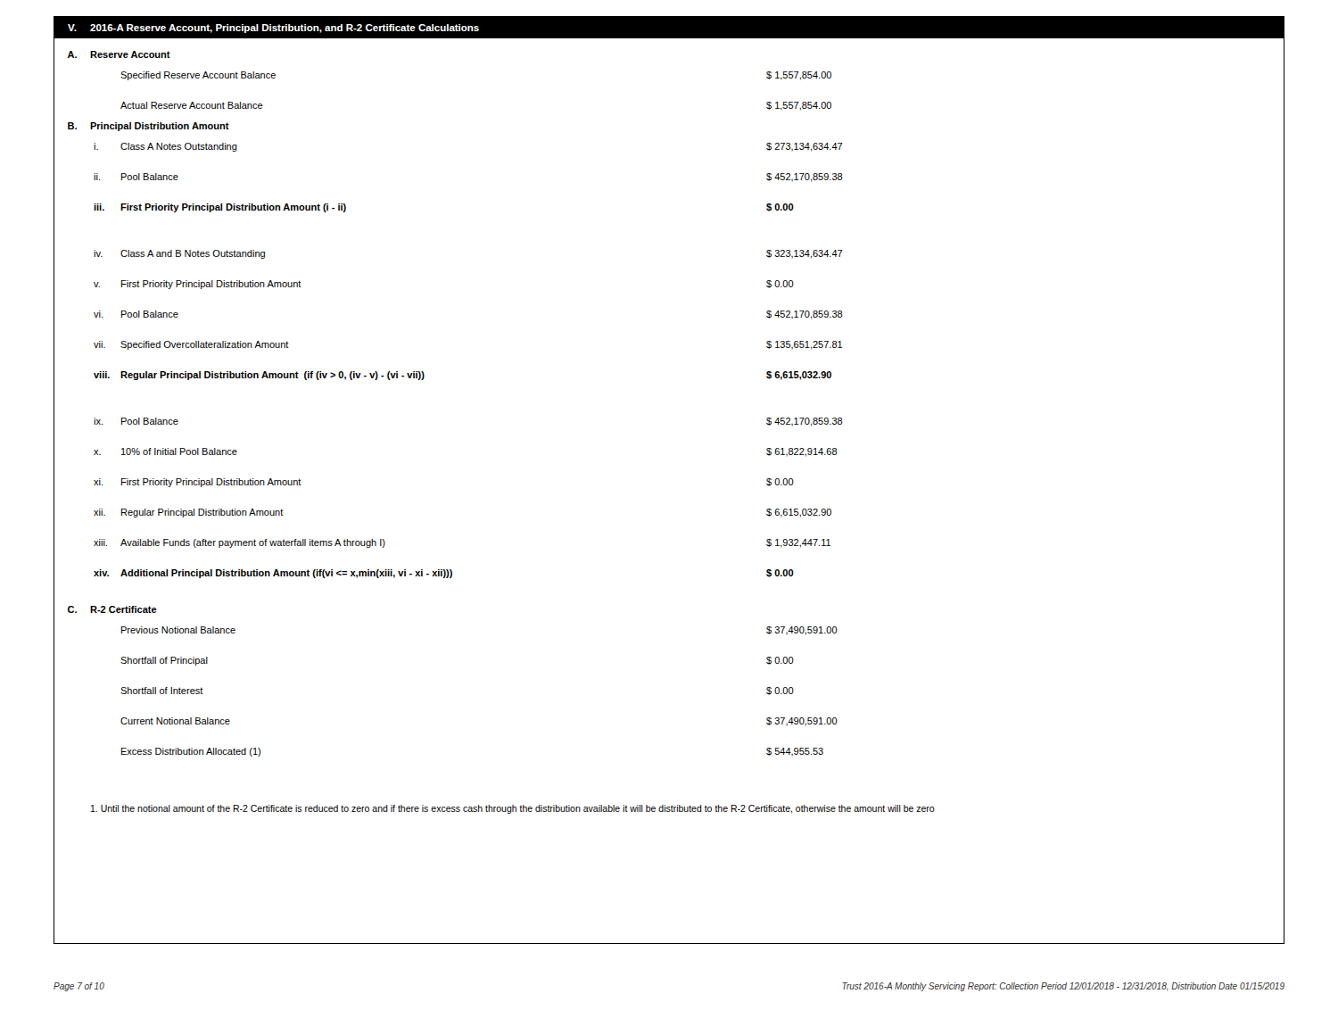V.
2016-A Reserve Account, Principal Distribution, and R-2 Certificate Calculations
| A. | Reserve Account |
| | | Specified Reserve Account Balance | $ 1,557,854.00 | |
| | | Actual Reserve Account Balance | $ 1,557,854.00 | |
| B. | Principal Distribution Amount |
| | i. | Class A Notes Outstanding | $ 273,134,634.47 | |
| | ii. | Pool Balance | $ 452,170,859.38 | |
| | iii. | First Priority Principal Distribution Amount (i - ii) | $ 0.00 | |
| | iv. | Class A and B Notes Outstanding | $ 323,134,634.47 | |
| | v. | First Priority Principal Distribution Amount | $ 0.00 | |
| | vi. | Pool Balance | $ 452,170,859.38 | |
| | vii. | Specified Overcollateralization Amount | $ 135,651,257.81 | |
| | viii. | Regular Principal Distribution Amount (if (iv > 0, (iv - v) - (vi - vii)) | $ 6,615,032.90 | |
| | ix. | Pool Balance | $ 452,170,859.38 | |
| | x. | 10% of Initial Pool Balance | $ 61,822,914.68 | |
| | xi. | First Priority Principal Distribution Amount | $ 0.00 | |
| | xii. | Regular Principal Distribution Amount | $ 6,615,032.90 | |
| | xiii. | Available Funds (after payment of waterfall items A through I) | $ 1,932,447.11 | |
| | xiv. | Additional Principal Distribution Amount (if(vi <= x,min(xiii, vi - xi - xii))) | $ 0.00 | |
| C. | R-2 Certificate |
| | | Previous Notional Balance | $ 37,490,591.00 | |
| | | Shortfall of Principal | $ 0.00 | |
| | | Shortfall of Interest | $ 0.00 | |
| | | Current Notional Balance | $ 37,490,591.00 | |
| | | Excess Distribution Allocated (1) | $ 544,955.53 | |
1. Until the notional amount of the R-2 Certificate is reduced to zero and if there is excess cash through the distribution available it will be distributed to the R-2 Certificate, otherwise the amount will be zero
Page 7 of 10
Trust 2016-A Monthly Servicing Report: Collection Period 12/01/2018 - 12/31/2018, Distribution Date 01/15/2019